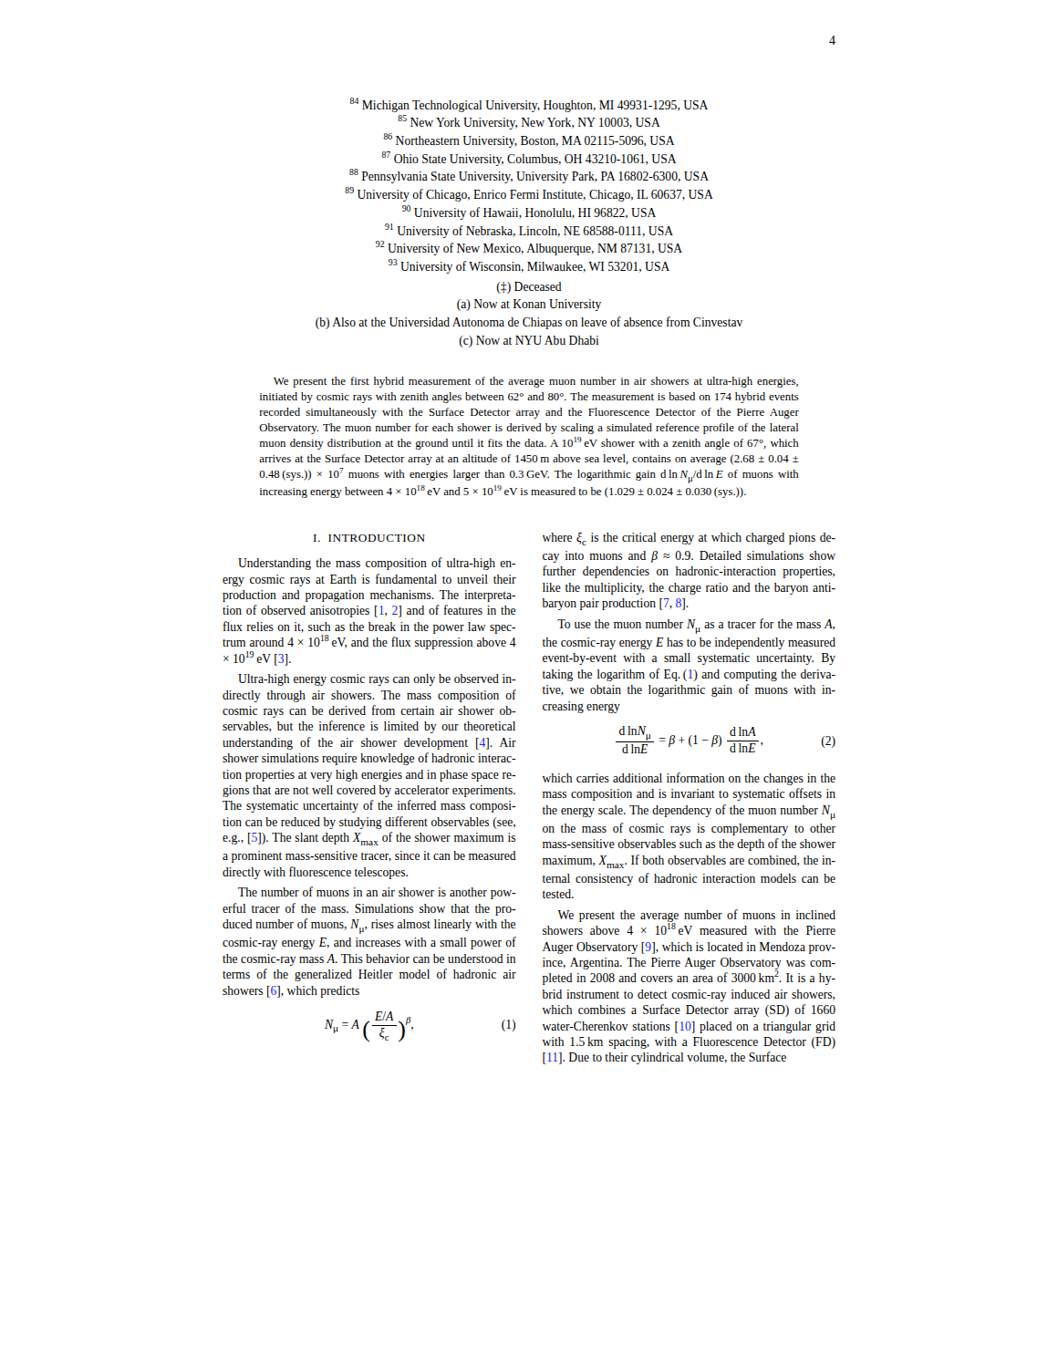4
84 Michigan Technological University, Houghton, MI 49931-1295, USA
85 New York University, New York, NY 10003, USA
86 Northeastern University, Boston, MA 02115-5096, USA
87 Ohio State University, Columbus, OH 43210-1061, USA
88 Pennsylvania State University, University Park, PA 16802-6300, USA
89 University of Chicago, Enrico Fermi Institute, Chicago, IL 60637, USA
90 University of Hawaii, Honolulu, HI 96822, USA
91 University of Nebraska, Lincoln, NE 68588-0111, USA
92 University of New Mexico, Albuquerque, NM 87131, USA
93 University of Wisconsin, Milwaukee, WI 53201, USA
(‡) Deceased
(a) Now at Konan University
(b) Also at the Universidad Autonoma de Chiapas on leave of absence from Cinvestav
(c) Now at NYU Abu Dhabi
We present the first hybrid measurement of the average muon number in air showers at ultra-high energies, initiated by cosmic rays with zenith angles between 62° and 80°. The measurement is based on 174 hybrid events recorded simultaneously with the Surface Detector array and the Fluorescence Detector of the Pierre Auger Observatory. The muon number for each shower is derived by scaling a simulated reference profile of the lateral muon density distribution at the ground until it fits the data. A 1019 eV shower with a zenith angle of 67°, which arrives at the Surface Detector array at an altitude of 1450 m above sea level, contains on average (2.68 ± 0.04 ± 0.48 (sys.)) × 107 muons with energies larger than 0.3 GeV. The logarithmic gain d ln Nμ/d ln E of muons with increasing energy between 4 × 1018 eV and 5 × 1019 eV is measured to be (1.029 ± 0.024 ± 0.030 (sys.)).
I. Introduction
Understanding the mass composition of ultra-high energy cosmic rays at Earth is fundamental to unveil their production and propagation mechanisms. The interpretation of observed anisotropies [1, 2] and of features in the flux relies on it, such as the break in the power law spectrum around 4 × 1018 eV, and the flux suppression above 4 × 1019 eV [3].
Ultra-high energy cosmic rays can only be observed indirectly through air showers. The mass composition of cosmic rays can be derived from certain air shower observables, but the inference is limited by our theoretical understanding of the air shower development [4]. Air shower simulations require knowledge of hadronic interaction properties at very high energies and in phase space regions that are not well covered by accelerator experiments. The systematic uncertainty of the inferred mass composition can be reduced by studying different observables (see, e.g., [5]). The slant depth Xmax of the shower maximum is a prominent mass-sensitive tracer, since it can be measured directly with fluorescence telescopes.
The number of muons in an air shower is another powerful tracer of the mass. Simulations show that the produced number of muons, Nμ, rises almost linearly with the cosmic-ray energy E, and increases with a small power of the cosmic-ray mass A. This behavior can be understood in terms of the generalized Heitler model of hadronic air showers [6], which predicts
Nμ = A (E/A ξc) β,
(1)
where ξc is the critical energy at which charged pions decay into muons and β ≈ 0.9. Detailed simulations show further dependencies on hadronic-interaction properties, like the multiplicity, the charge ratio and the baryon anti-baryon pair production [7, 8].
To use the muon number Nμ as a tracer for the mass A, the cosmic-ray energy E has to be independently measured event-by-event with a small systematic uncertainty. By taking the logarithm of Eq. (1) and computing the derivative, we obtain the logarithmic gain of muons with increasing energy
d lnNμ d lnE = β + (1 − β) d lnA d lnE,
(2)
which carries additional information on the changes in the mass composition and is invariant to systematic offsets in the energy scale. The dependency of the muon number Nμ on the mass of cosmic rays is complementary to other mass-sensitive observables such as the depth of the shower maximum, Xmax. If both observables are combined, the internal consistency of hadronic interaction models can be tested.
We present the average number of muons in inclined showers above 4 × 1018 eV measured with the Pierre Auger Observatory [9], which is located in Mendoza province, Argentina. The Pierre Auger Observatory was completed in 2008 and covers an area of 3000 km2. It is a hybrid instrument to detect cosmic-ray induced air showers, which combines a Surface Detector array (SD) of 1660 water-Cherenkov stations [10] placed on a triangular grid with 1.5 km spacing, with a Fluorescence Detector (FD) [11]. Due to their cylindrical volume, the Surface